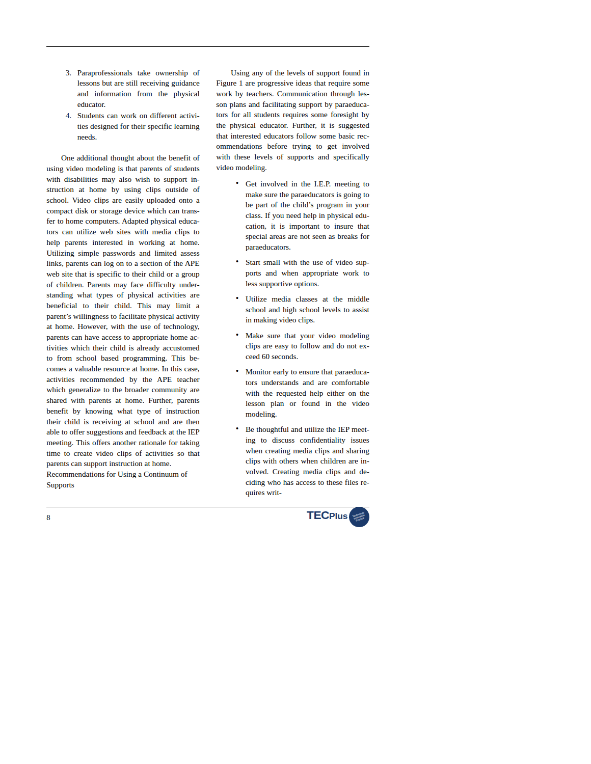Paraprofessionals take ownership of lessons but are still receiving guidance and information from the physical educator.
Students can work on different activities designed for their specific learning needs.
One additional thought about the benefit of using video modeling is that parents of students with disabilities may also wish to support instruction at home by using clips outside of school. Video clips are easily uploaded onto a compact disk or storage device which can transfer to home computers. Adapted physical educators can utilize web sites with media clips to help parents interested in working at home. Utilizing simple passwords and limited assess links, parents can log on to a section of the APE web site that is specific to their child or a group of children. Parents may face difficulty understanding what types of physical activities are beneficial to their child. This may limit a parent’s willingness to facilitate physical activity at home. However, with the use of technology, parents can have access to appropriate home activities which their child is already accustomed to from school based programming. This becomes a valuable resource at home. In this case, activities recommended by the APE teacher which generalize to the broader community are shared with parents at home. Further, parents benefit by knowing what type of instruction their child is receiving at school and are then able to offer suggestions and feedback at the IEP meeting. This offers another rationale for taking time to create video clips of activities so that parents can support instruction at home.
Recommendations for Using a Continuum of Supports
Using any of the levels of support found in Figure 1 are progressive ideas that require some work by teachers. Communication through lesson plans and facilitating support by paraeducators for all students requires some foresight by the physical educator. Further, it is suggested that interested educators follow some basic recommendations before trying to get involved with these levels of supports and specifically video modeling.
Get involved in the I.E.P. meeting to make sure the paraeducators is going to be part of the child’s program in your class. If you need help in physical education, it is important to insure that special areas are not seen as breaks for paraeducators.
Start small with the use of video supports and when appropriate work to less supportive options.
Utilize media classes at the middle school and high school levels to assist in making video clips.
Make sure that your video modeling clips are easy to follow and do not exceed 60 seconds.
Monitor early to ensure that paraeducators understands and are comfortable with the requested help either on the lesson plan or found in the video modeling.
Be thoughtful and utilize the IEP meeting to discuss confidentiality issues when creating media clips and sharing clips with others when children are involved. Creating media clips and deciding who has access to these files requires writ-
8
TEC Plus Technology
Innovation
Practice